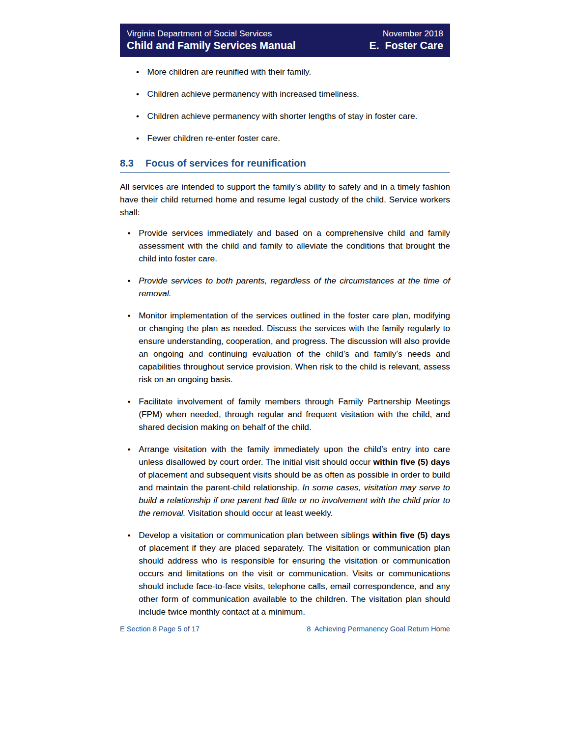Virginia Department of Social Services
Child and Family Services Manual
November 2018
E. Foster Care
More children are reunified with their family.
Children achieve permanency with increased timeliness.
Children achieve permanency with shorter lengths of stay in foster care.
Fewer children re-enter foster care.
8.3 Focus of services for reunification
All services are intended to support the family’s ability to safely and in a timely fashion have their child returned home and resume legal custody of the child. Service workers shall:
Provide services immediately and based on a comprehensive child and family assessment with the child and family to alleviate the conditions that brought the child into foster care.
Provide services to both parents, regardless of the circumstances at the time of removal.
Monitor implementation of the services outlined in the foster care plan, modifying or changing the plan as needed. Discuss the services with the family regularly to ensure understanding, cooperation, and progress. The discussion will also provide an ongoing and continuing evaluation of the child’s and family’s needs and capabilities throughout service provision. When risk to the child is relevant, assess risk on an ongoing basis.
Facilitate involvement of family members through Family Partnership Meetings (FPM) when needed, through regular and frequent visitation with the child, and shared decision making on behalf of the child.
Arrange visitation with the family immediately upon the child’s entry into care unless disallowed by court order. The initial visit should occur within five (5) days of placement and subsequent visits should be as often as possible in order to build and maintain the parent-child relationship. In some cases, visitation may serve to build a relationship if one parent had little or no involvement with the child prior to the removal. Visitation should occur at least weekly.
Develop a visitation or communication plan between siblings within five (5) days of placement if they are placed separately. The visitation or communication plan should address who is responsible for ensuring the visitation or communication occurs and limitations on the visit or communication. Visits or communications should include face-to-face visits, telephone calls, email correspondence, and any other form of communication available to the children. The visitation plan should include twice monthly contact at a minimum.
E Section 8 Page 5 of 17 8 Achieving Permanency Goal Return Home